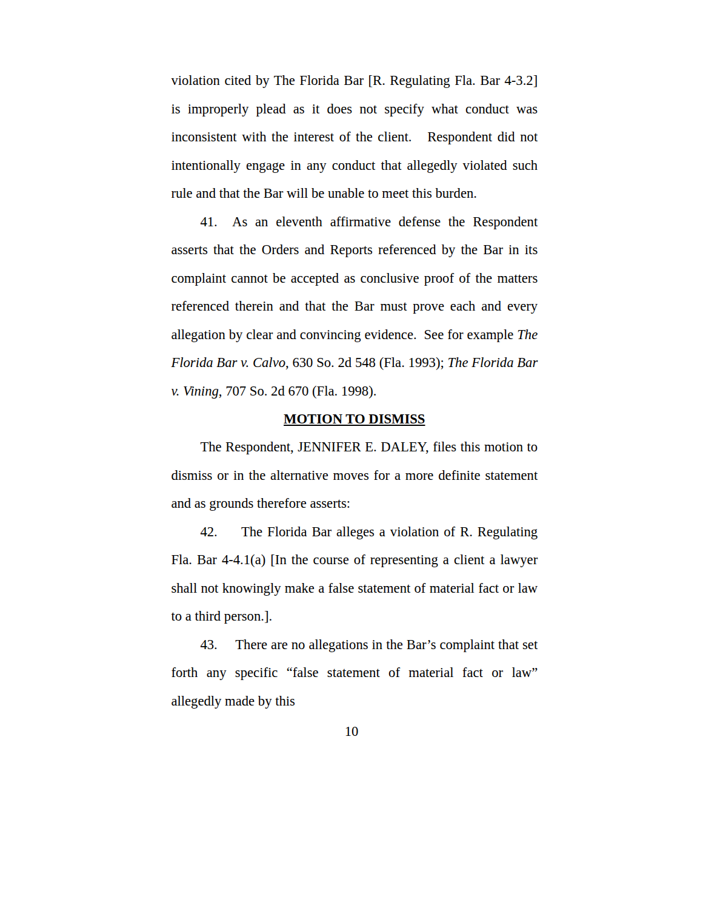violation cited by The Florida Bar [R. Regulating Fla. Bar 4-3.2] is improperly plead as it does not specify what conduct was inconsistent with the interest of the client. Respondent did not intentionally engage in any conduct that allegedly violated such rule and that the Bar will be unable to meet this burden.
41. As an eleventh affirmative defense the Respondent asserts that the Orders and Reports referenced by the Bar in its complaint cannot be accepted as conclusive proof of the matters referenced therein and that the Bar must prove each and every allegation by clear and convincing evidence. See for example The Florida Bar v. Calvo, 630 So. 2d 548 (Fla. 1993); The Florida Bar v. Vining, 707 So. 2d 670 (Fla. 1998).
MOTION TO DISMISS
The Respondent, JENNIFER E. DALEY, files this motion to dismiss or in the alternative moves for a more definite statement and as grounds therefore asserts:
42. The Florida Bar alleges a violation of R. Regulating Fla. Bar 4-4.1(a) [In the course of representing a client a lawyer shall not knowingly make a false statement of material fact or law to a third person.].
43. There are no allegations in the Bar’s complaint that set forth any specific “false statement of material fact or law” allegedly made by this
10